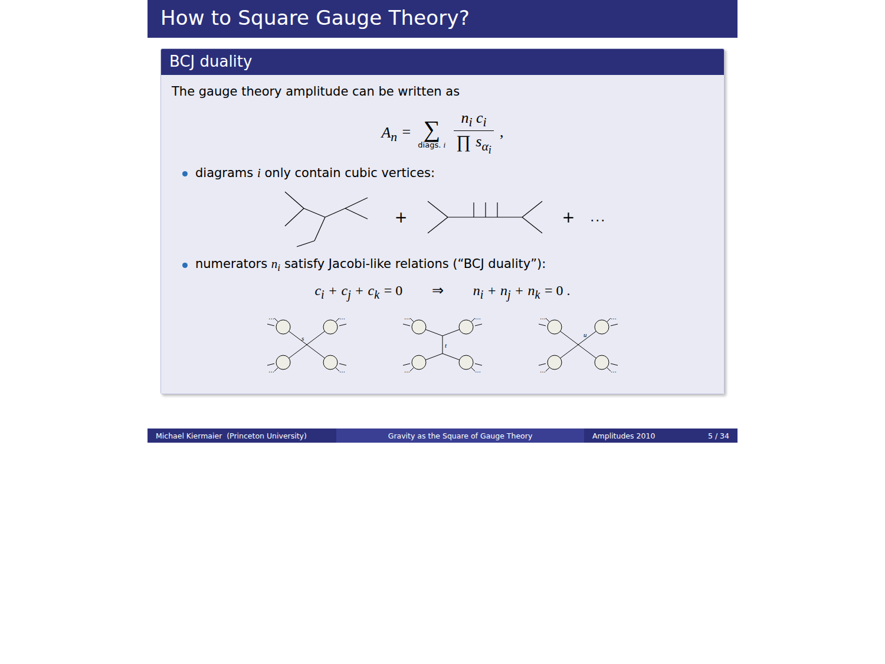How to Square Gauge Theory?
BCJ duality
The gauge theory amplitude can be written as
An = ∑ diags. i ni ci ∏ sαi ,
diagrams i only contain cubic vertices:
+ + ...
numerators ni satisfy Jacobi-like relations (“BCJ duality”):
ci + cj + ck = 0 ⇒ ni + nj + nk = 0 .
s … … … … t … … … … u … … … …
Michael Kiermaier (Princeton University)
Gravity as the Square of Gauge Theory
Amplitudes 20105 / 34